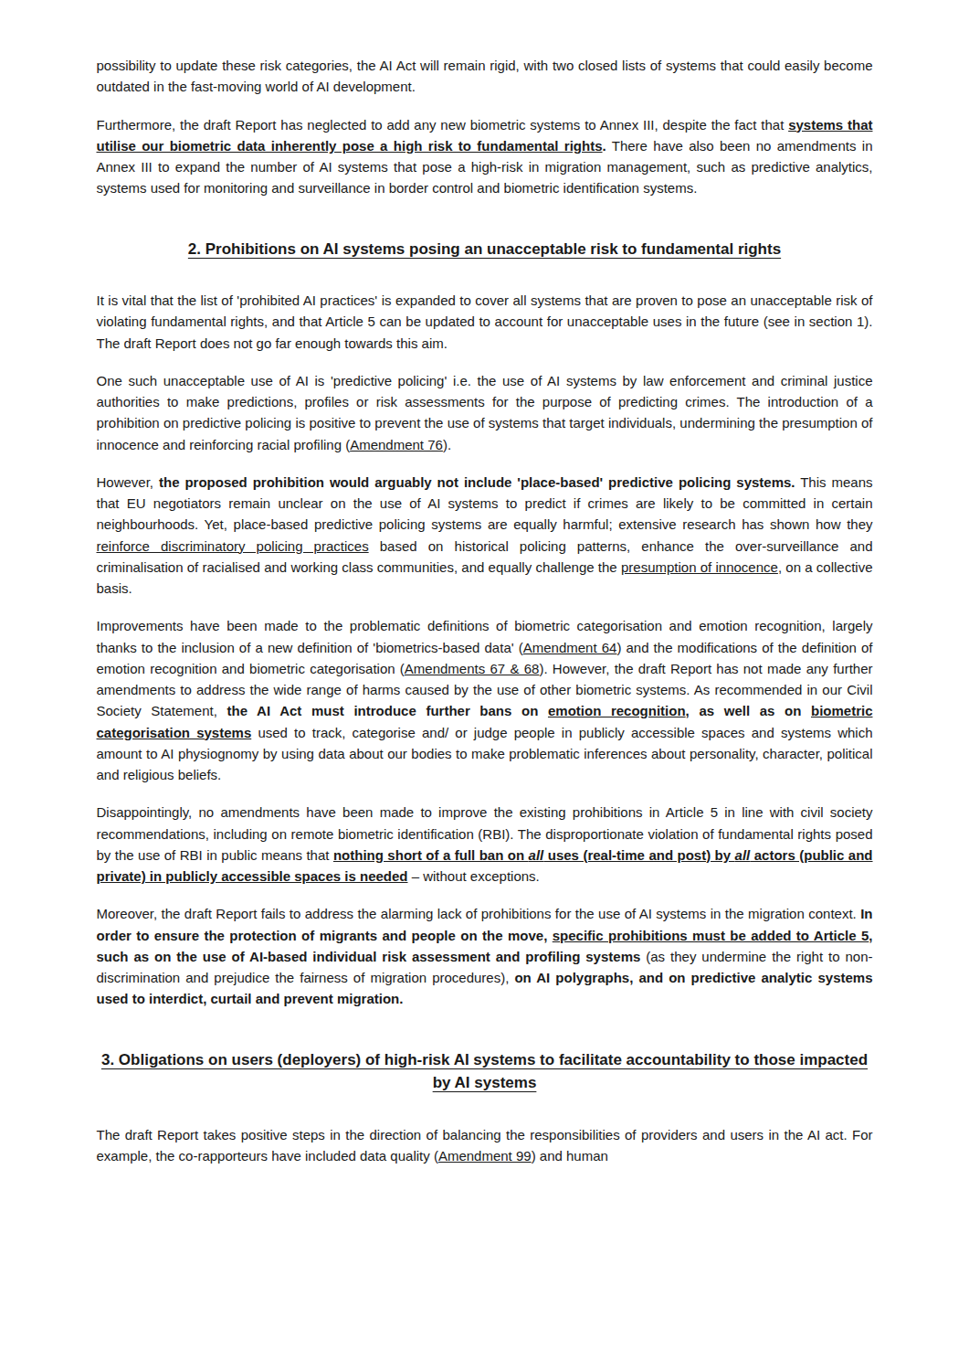possibility to update these risk categories, the AI Act will remain rigid, with two closed lists of systems that could easily become outdated in the fast-moving world of AI development.
Furthermore, the draft Report has neglected to add any new biometric systems to Annex III, despite the fact that systems that utilise our biometric data inherently pose a high risk to fundamental rights. There have also been no amendments in Annex III to expand the number of AI systems that pose a high-risk in migration management, such as predictive analytics, systems used for monitoring and surveillance in border control and biometric identification systems.
2. Prohibitions on AI systems posing an unacceptable risk to fundamental rights
It is vital that the list of 'prohibited AI practices' is expanded to cover all systems that are proven to pose an unacceptable risk of violating fundamental rights, and that Article 5 can be updated to account for unacceptable uses in the future (see in section 1). The draft Report does not go far enough towards this aim.
One such unacceptable use of AI is 'predictive policing' i.e. the use of AI systems by law enforcement and criminal justice authorities to make predictions, profiles or risk assessments for the purpose of predicting crimes. The introduction of a prohibition on predictive policing is positive to prevent the use of systems that target individuals, undermining the presumption of innocence and reinforcing racial profiling (Amendment 76).
However, the proposed prohibition would arguably not include 'place-based' predictive policing systems. This means that EU negotiators remain unclear on the use of AI systems to predict if crimes are likely to be committed in certain neighbourhoods. Yet, place-based predictive policing systems are equally harmful; extensive research has shown how they reinforce discriminatory policing practices based on historical policing patterns, enhance the over-surveillance and criminalisation of racialised and working class communities, and equally challenge the presumption of innocence, on a collective basis.
Improvements have been made to the problematic definitions of biometric categorisation and emotion recognition, largely thanks to the inclusion of a new definition of 'biometrics-based data' (Amendment 64) and the modifications of the definition of emotion recognition and biometric categorisation (Amendments 67 & 68). However, the draft Report has not made any further amendments to address the wide range of harms caused by the use of other biometric systems. As recommended in our Civil Society Statement, the AI Act must introduce further bans on emotion recognition, as well as on biometric categorisation systems used to track, categorise and/ or judge people in publicly accessible spaces and systems which amount to AI physiognomy by using data about our bodies to make problematic inferences about personality, character, political and religious beliefs.
Disappointingly, no amendments have been made to improve the existing prohibitions in Article 5 in line with civil society recommendations, including on remote biometric identification (RBI). The disproportionate violation of fundamental rights posed by the use of RBI in public means that nothing short of a full ban on all uses (real-time and post) by all actors (public and private) in publicly accessible spaces is needed – without exceptions.
Moreover, the draft Report fails to address the alarming lack of prohibitions for the use of AI systems in the migration context. In order to ensure the protection of migrants and people on the move, specific prohibitions must be added to Article 5, such as on the use of AI-based individual risk assessment and profiling systems (as they undermine the right to non-discrimination and prejudice the fairness of migration procedures), on AI polygraphs, and on predictive analytic systems used to interdict, curtail and prevent migration.
3. Obligations on users (deployers) of high-risk AI systems to facilitate accountability to those impacted by AI systems
The draft Report takes positive steps in the direction of balancing the responsibilities of providers and users in the AI act. For example, the co-rapporteurs have included data quality (Amendment 99) and human